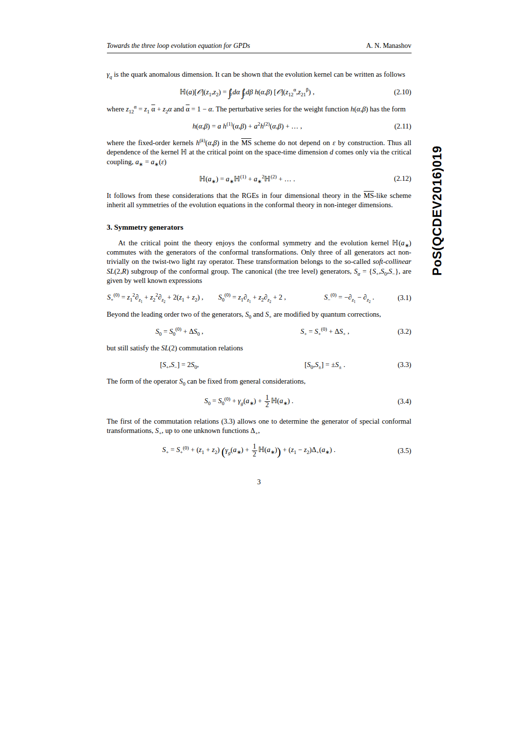Towards the three loop evolution equation for GPDs
A. N. Manashov
PoS(QCDEV2016)019
γq is the quark anomalous dimension. It can be shown that the evolution kernel can be written as follows
ℍ(a)[𝒪](z1,z2) = ∫10 dα ∫10 dβ h(α,β) [𝒪](z12α,z21β) ,
(2.10)
where z12α = z1 α + z2α and α = 1 − α. The perturbative series for the weight function h(α,β) has the form
h(α,β) = a h(1)(α,β) + a2h(2)(α,β) + … ,
(2.11)
where the fixed-order kernels h(k)(α,β) in the MS scheme do not depend on ε by construction. Thus all dependence of the kernel ℍ at the critical point on the space-time dimension d comes only via the critical coupling, a∗ = a∗(ε)
ℍ(a∗) = a∗ℍ(1) + a∗2ℍ(2) + … .
(2.12)
It follows from these considerations that the RGEs in four dimensional theory in the MS-like scheme inherit all symmetries of the evolution equations in the conformal theory in non-integer dimensions.
3. Symmetry generators
At the critical point the theory enjoys the conformal symmetry and the evolution kernel ℍ(a∗) commutes with the generators of the conformal transformations. Only three of all generators act non-trivially on the twist-two light ray operator. These transformation belongs to the so-called soft-collinear SL(2,R) subgroup of the conformal group. The canonical (the tree level) generators, Sα = {S+,S0,S−}, are given by well known expressions
S+(0) = z12∂z1 + z22∂z2 + 2(z1 + z2) ,
S0(0) = z1∂z1 + z2∂z2 + 2 ,
S−(0) = −∂z1 − ∂z2 .
(3.1)
Beyond the leading order two of the generators, S0 and S+ are modified by quantum corrections,
S0 = S0(0) + ΔS0 ,
S+ = S+(0) + ΔS+ ,
(3.2)
but still satisfy the SL(2) commutation relations
[S+,S−] = 2S0,
[S0,S±] = ±S± .
(3.3)
The form of the operator S0 can be fixed from general considerations,
S0 = S0(0) + γg(a∗) + 12 ℍ(a∗) .
(3.4)
The first of the commutation relations (3.3) allows one to determine the generator of special conformal transformations, S+, up to one unknown functions Δ+,
S+ = S+(0) + (z1 + z2) (γg(a∗) + 12 ℍ(a∗)) + (z1 − z2)Δ+(a∗) .
(3.5)
3